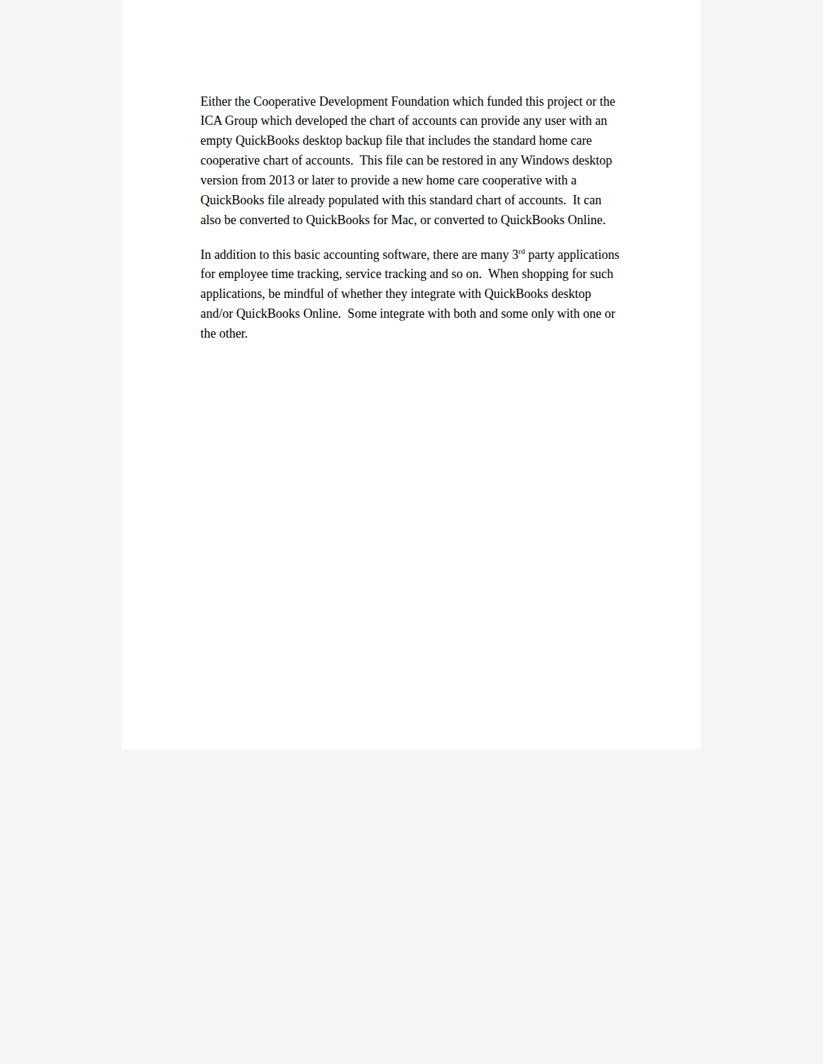Either the Cooperative Development Foundation which funded this project or the ICA Group which developed the chart of accounts can provide any user with an empty QuickBooks desktop backup file that includes the standard home care cooperative chart of accounts. This file can be restored in any Windows desktop version from 2013 or later to provide a new home care cooperative with a QuickBooks file already populated with this standard chart of accounts. It can also be converted to QuickBooks for Mac, or converted to QuickBooks Online.
In addition to this basic accounting software, there are many 3rd party applications for employee time tracking, service tracking and so on. When shopping for such applications, be mindful of whether they integrate with QuickBooks desktop and/or QuickBooks Online. Some integrate with both and some only with one or the other.